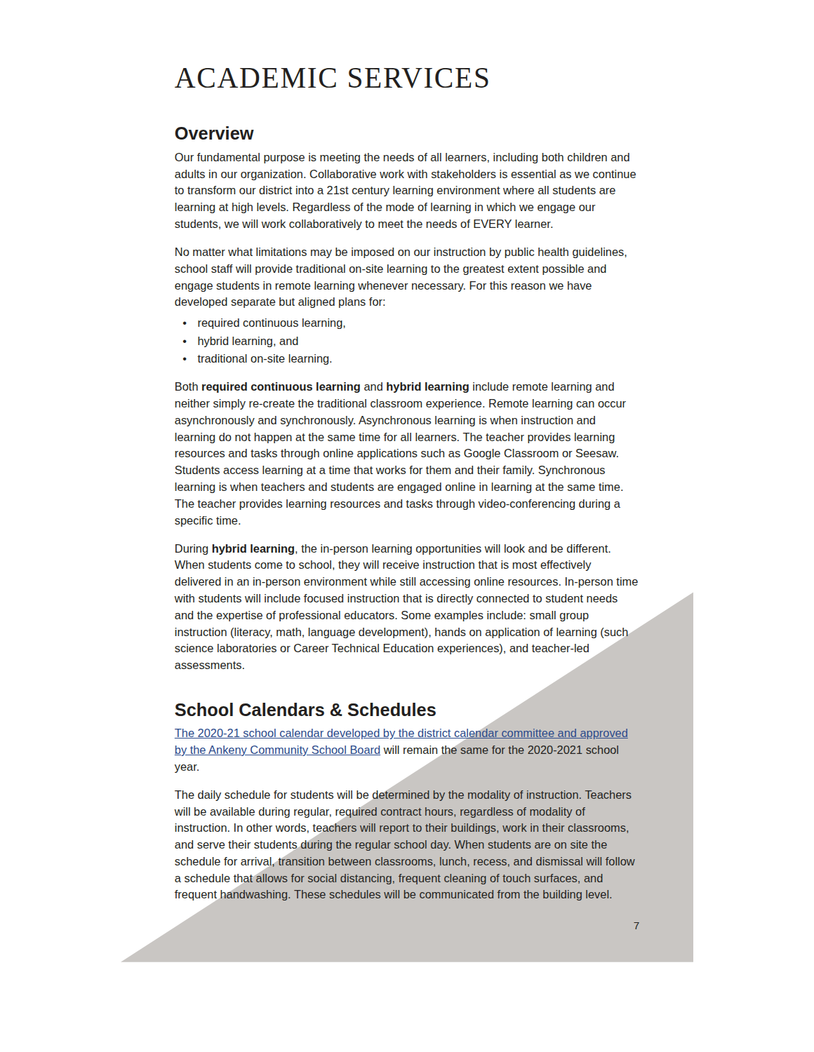ACADEMIC SERVICES
Overview
Our fundamental purpose is meeting the needs of all learners, including both children and adults in our organization. Collaborative work with stakeholders is essential as we continue to transform our district into a 21st century learning environment where all students are learning at high levels. Regardless of the mode of learning in which we engage our students, we will work collaboratively to meet the needs of EVERY learner.
No matter what limitations may be imposed on our instruction by public health guidelines, school staff will provide traditional on-site learning to the greatest extent possible and engage students in remote learning whenever necessary. For this reason we have developed separate but aligned plans for:
required continuous learning,
hybrid learning, and
traditional on-site learning.
Both required continuous learning and hybrid learning include remote learning and neither simply re-create the traditional classroom experience. Remote learning can occur asynchronously and synchronously. Asynchronous learning is when instruction and learning do not happen at the same time for all learners. The teacher provides learning resources and tasks through online applications such as Google Classroom or Seesaw. Students access learning at a time that works for them and their family. Synchronous learning is when teachers and students are engaged online in learning at the same time. The teacher provides learning resources and tasks through video-conferencing during a specific time.
During hybrid learning, the in-person learning opportunities will look and be different. When students come to school, they will receive instruction that is most effectively delivered in an in-person environment while still accessing online resources. In-person time with students will include focused instruction that is directly connected to student needs and the expertise of professional educators. Some examples include: small group instruction (literacy, math, language development), hands on application of learning (such science laboratories or Career Technical Education experiences), and teacher-led assessments.
School Calendars & Schedules
The 2020-21 school calendar developed by the district calendar committee and approved by the Ankeny Community School Board will remain the same for the 2020-2021 school year.
The daily schedule for students will be determined by the modality of instruction. Teachers will be available during regular, required contract hours, regardless of modality of instruction. In other words, teachers will report to their buildings, work in their classrooms, and serve their students during the regular school day. When students are on site the schedule for arrival, transition between classrooms, lunch, recess, and dismissal will follow a schedule that allows for social distancing, frequent cleaning of touch surfaces, and frequent handwashing. These schedules will be communicated from the building level.
7